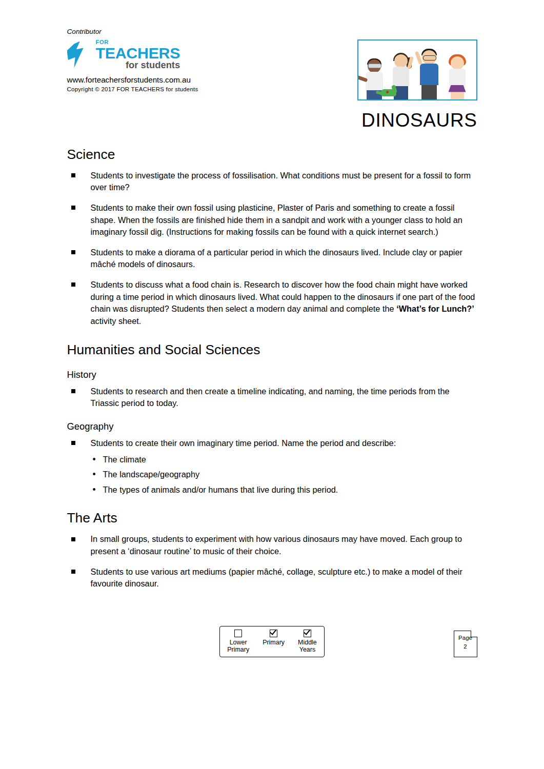Contributor
FOR TEACHERS for students
www.forteachersforstudents.com.au
Copyright © 2017 FOR TEACHERS for students
DINOSAURS
Science
Students to investigate the process of fossilisation. What conditions must be present for a fossil to form over time?
Students to make their own fossil using plasticine, Plaster of Paris and something to create a fossil shape. When the fossils are finished hide them in a sandpit and work with a younger class to hold an imaginary fossil dig. (Instructions for making fossils can be found with a quick internet search.)
Students to make a diorama of a particular period in which the dinosaurs lived. Include clay or papier mâché models of dinosaurs.
Students to discuss what a food chain is. Research to discover how the food chain might have worked during a time period in which dinosaurs lived. What could happen to the dinosaurs if one part of the food chain was disrupted? Students then select a modern day animal and complete the ‘What’s for Lunch?’ activity sheet.
Humanities and Social Sciences
History
Students to research and then create a timeline indicating, and naming, the time periods from the Triassic period to today.
Geography
Students to create their own imaginary time period. Name the period and describe:
The climate
The landscape/geography
The types of animals and/or humans that live during this period.
The Arts
In small groups, students to experiment with how various dinosaurs may have moved. Each group to present a ‘dinosaur routine’ to music of their choice.
Students to use various art mediums (papier mâché, collage, sculpture etc.) to make a model of their favourite dinosaur.
Lower
Primary
Primary
Middle
Years
Page 2